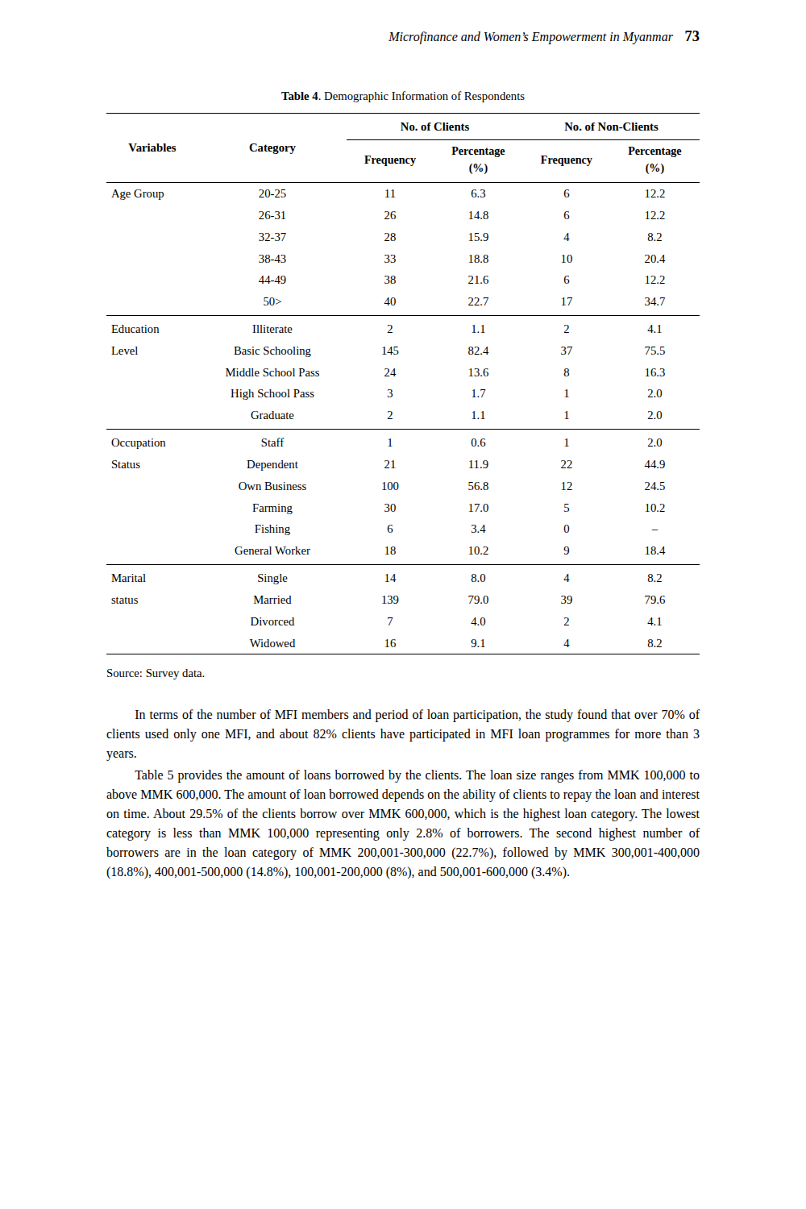Microfinance and Women’s Empowerment in Myanmar 73
Table 4 . Demographic Information of Respondents
| Variables | Category | No. of Clients | No. of Non-Clients |
| --- | --- | --- | --- |
| Frequency | Percentage (%) | Frequency | Percentage (%) |
| Age Group | 20-25 | 11 | 6.3 | 6 | 12.2 |
| | 26-31 | 26 | 14.8 | 6 | 12.2 |
| | 32-37 | 28 | 15.9 | 4 | 8.2 |
| | 38-43 | 33 | 18.8 | 10 | 20.4 |
| | 44-49 | 38 | 21.6 | 6 | 12.2 |
| | 50> | 40 | 22.7 | 17 | 34.7 |
| Education | Illiterate | 2 | 1.1 | 2 | 4.1 |
| Level | Basic Schooling | 145 | 82.4 | 37 | 75.5 |
| | Middle School Pass | 24 | 13.6 | 8 | 16.3 |
| | High School Pass | 3 | 1.7 | 1 | 2.0 |
| | Graduate | 2 | 1.1 | 1 | 2.0 |
| Occupation | Staff | 1 | 0.6 | 1 | 2.0 |
| Status | Dependent | 21 | 11.9 | 22 | 44.9 |
| | Own Business | 100 | 56.8 | 12 | 24.5 |
| | Farming | 30 | 17.0 | 5 | 10.2 |
| | Fishing | 6 | 3.4 | 0 | – |
| | General Worker | 18 | 10.2 | 9 | 18.4 |
| Marital | Single | 14 | 8.0 | 4 | 8.2 |
| status | Married | 139 | 79.0 | 39 | 79.6 |
| | Divorced | 7 | 4.0 | 2 | 4.1 |
| | Widowed | 16 | 9.1 | 4 | 8.2 |
Source: Survey data.
In terms of the number of MFI members and period of loan participation, the study found that over 70% of clients used only one MFI, and about 82% clients have participated in MFI loan programmes for more than 3 years.
Table 5 provides the amount of loans borrowed by the clients. The loan size ranges from MMK 100,000 to above MMK 600,000. The amount of loan borrowed depends on the ability of clients to repay the loan and interest on time. About 29.5% of the clients borrow over MMK 600,000, which is the highest loan category. The lowest category is less than MMK 100,000 representing only 2.8% of borrowers. The second highest number of borrowers are in the loan category of MMK 200,001-300,000 (22.7%), followed by MMK 300,001-400,000 (18.8%), 400,001-500,000 (14.8%), 100,001-200,000 (8%), and 500,001-600,000 (3.4%).